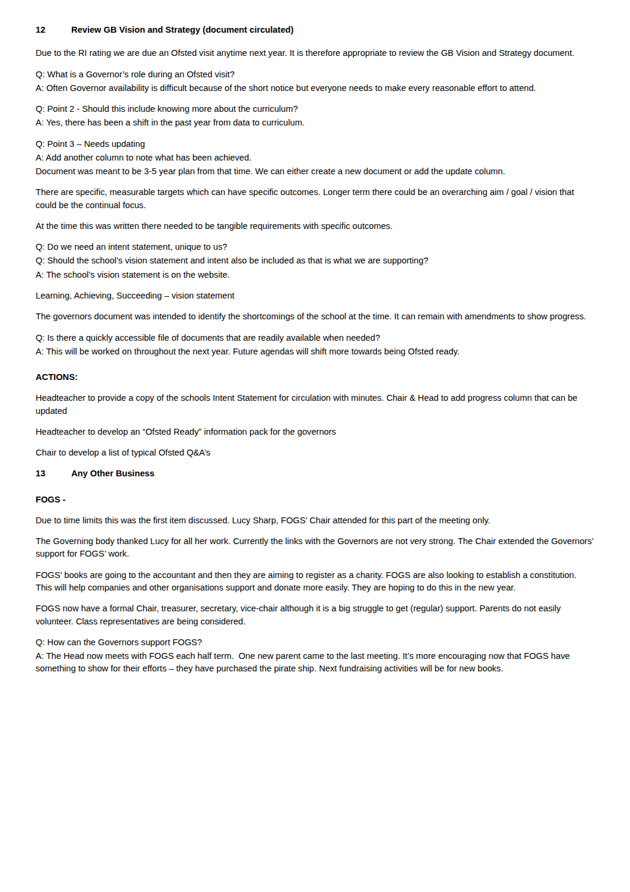12 Review GB Vision and Strategy (document circulated)
Due to the RI rating we are due an Ofsted visit anytime next year. It is therefore appropriate to review the GB Vision and Strategy document.
Q: What is a Governor’s role during an Ofsted visit?
A: Often Governor availability is difficult because of the short notice but everyone needs to make every reasonable effort to attend.
Q: Point 2 - Should this include knowing more about the curriculum?
A: Yes, there has been a shift in the past year from data to curriculum.
Q: Point 3 – Needs updating
A: Add another column to note what has been achieved.
Document was meant to be 3-5 year plan from that time. We can either create a new document or add the update column.
There are specific, measurable targets which can have specific outcomes. Longer term there could be an overarching aim / goal / vision that could be the continual focus.
At the time this was written there needed to be tangible requirements with specific outcomes.
Q: Do we need an intent statement, unique to us?
Q: Should the school’s vision statement and intent also be included as that is what we are supporting?
A: The school’s vision statement is on the website.
Learning, Achieving, Succeeding – vision statement
The governors document was intended to identify the shortcomings of the school at the time. It can remain with amendments to show progress.
Q: Is there a quickly accessible file of documents that are readily available when needed?
A: This will be worked on throughout the next year. Future agendas will shift more towards being Ofsted ready.
ACTIONS:
Headteacher to provide a copy of the schools Intent Statement for circulation with minutes. Chair & Head to add progress column that can be updated
Headteacher to develop an “Ofsted Ready” information pack for the governors
Chair to develop a list of typical Ofsted Q&A’s
13 Any Other Business
FOGS -
Due to time limits this was the first item discussed. Lucy Sharp, FOGS’ Chair attended for this part of the meeting only.
The Governing body thanked Lucy for all her work. Currently the links with the Governors are not very strong. The Chair extended the Governors’ support for FOGS’ work.
FOGS’ books are going to the accountant and then they are aiming to register as a charity. FOGS are also looking to establish a constitution. This will help companies and other organisations support and donate more easily. They are hoping to do this in the new year.
FOGS now have a formal Chair, treasurer, secretary, vice-chair although it is a big struggle to get (regular) support. Parents do not easily volunteer. Class representatives are being considered.
Q: How can the Governors support FOGS?
A: The Head now meets with FOGS each half term. One new parent came to the last meeting. It’s more encouraging now that FOGS have something to show for their efforts – they have purchased the pirate ship. Next fundraising activities will be for new books.